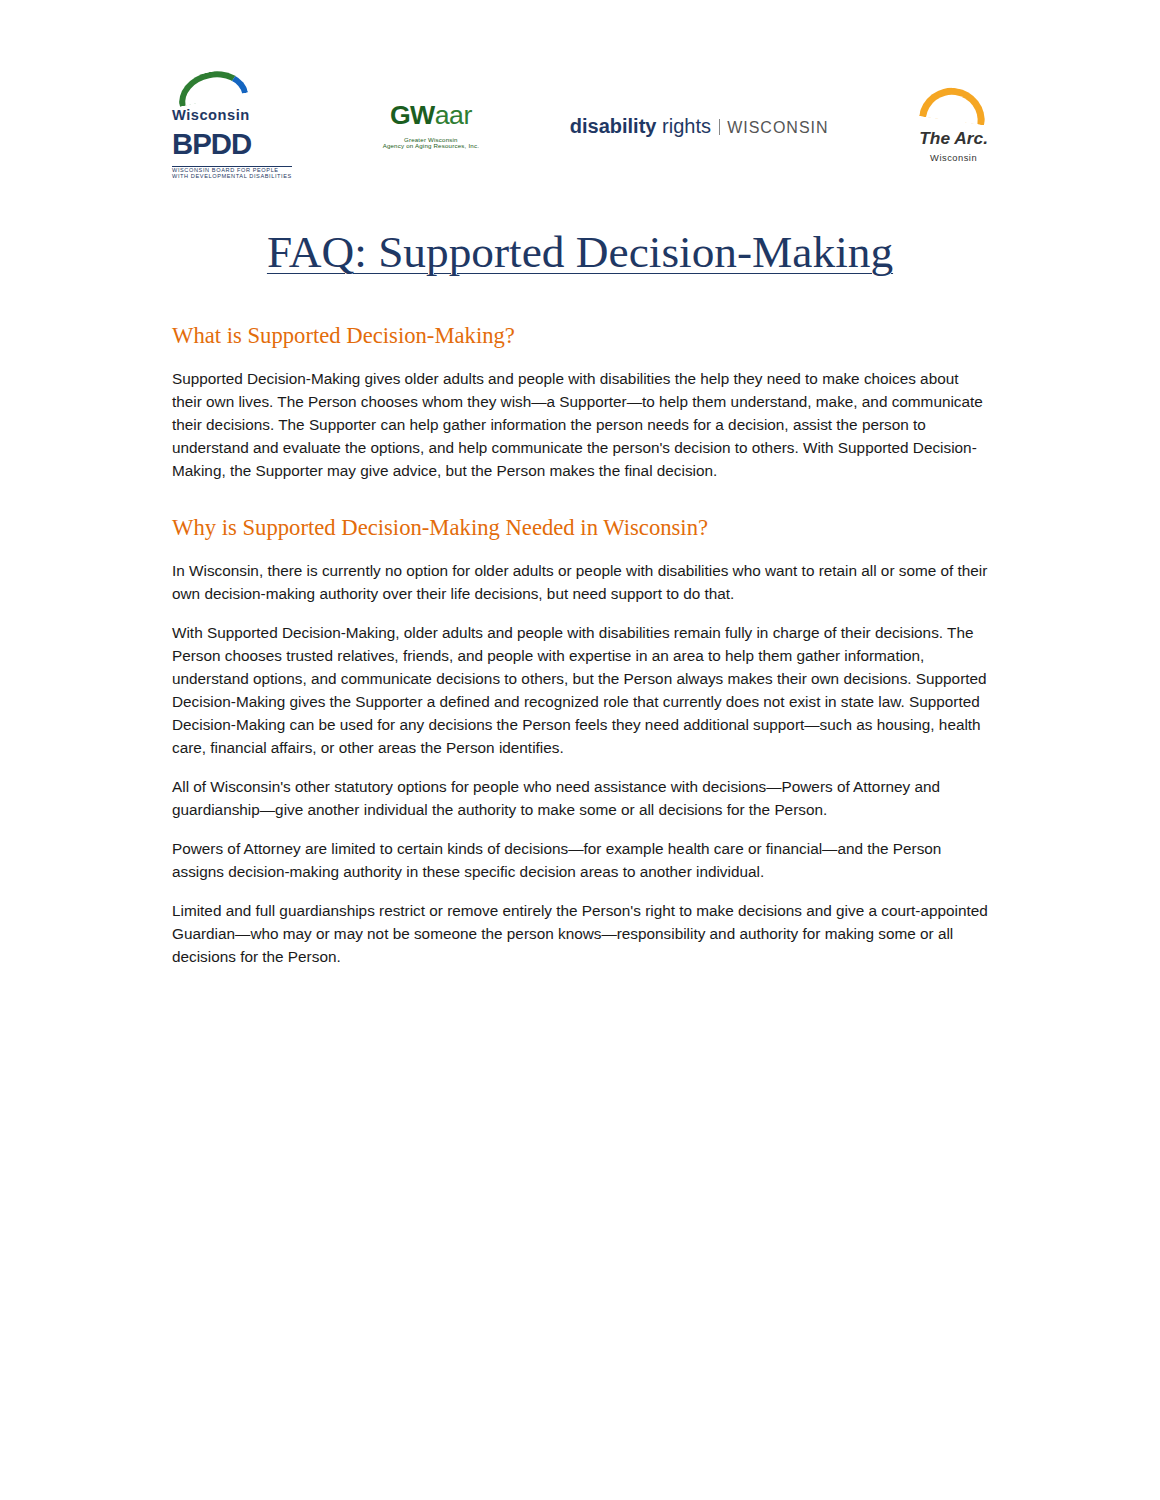Wisconsin
BPDD
Wisconsin Board for People
with Developmental Disabilities
GWaar
Greater Wisconsin
Agency on Aging Resources, Inc.
disability rights WISCONSIN
The Arc.
Wisconsin
FAQ: Supported Decision-Making
What is Supported Decision-Making?
Supported Decision-Making gives older adults and people with disabilities the help they need to make choices about their own lives. The Person chooses whom they wish—a Supporter—to help them understand, make, and communicate their decisions. The Supporter can help gather information the person needs for a decision, assist the person to understand and evaluate the options, and help communicate the person's decision to others. With Supported Decision-Making, the Supporter may give advice, but the Person makes the final decision.
Why is Supported Decision-Making Needed in Wisconsin?
In Wisconsin, there is currently no option for older adults or people with disabilities who want to retain all or some of their own decision-making authority over their life decisions, but need support to do that.
With Supported Decision-Making, older adults and people with disabilities remain fully in charge of their decisions. The Person chooses trusted relatives, friends, and people with expertise in an area to help them gather information, understand options, and communicate decisions to others, but the Person always makes their own decisions. Supported Decision-Making gives the Supporter a defined and recognized role that currently does not exist in state law. Supported Decision-Making can be used for any decisions the Person feels they need additional support—such as housing, health care, financial affairs, or other areas the Person identifies.
All of Wisconsin's other statutory options for people who need assistance with decisions—Powers of Attorney and guardianship—give another individual the authority to make some or all decisions for the Person.
Powers of Attorney are limited to certain kinds of decisions—for example health care or financial—and the Person assigns decision-making authority in these specific decision areas to another individual.
Limited and full guardianships restrict or remove entirely the Person's right to make decisions and give a court-appointed Guardian—who may or may not be someone the person knows—responsibility and authority for making some or all decisions for the Person.